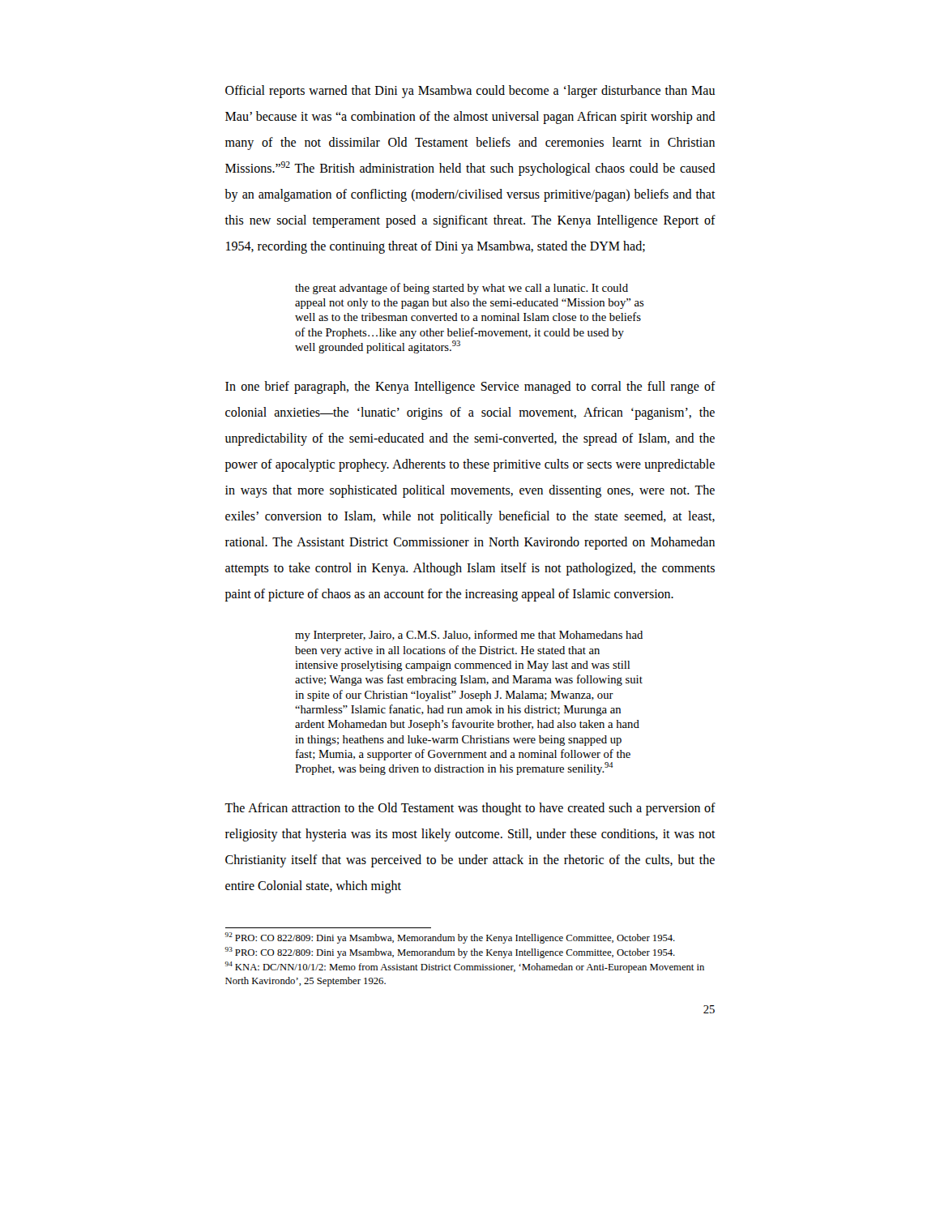Official reports warned that Dini ya Msambwa could become a ‘larger disturbance than Mau Mau’ because it was “a combination of the almost universal pagan African spirit worship and many of the not dissimilar Old Testament beliefs and ceremonies learnt in Christian Missions.”92 The British administration held that such psychological chaos could be caused by an amalgamation of conflicting (modern/civilised versus primitive/pagan) beliefs and that this new social temperament posed a significant threat. The Kenya Intelligence Report of 1954, recording the continuing threat of Dini ya Msambwa, stated the DYM had;
the great advantage of being started by what we call a lunatic. It could appeal not only to the pagan but also the semi-educated “Mission boy” as well as to the tribesman converted to a nominal Islam close to the beliefs of the Prophets…like any other belief-movement, it could be used by well grounded political agitators.93
In one brief paragraph, the Kenya Intelligence Service managed to corral the full range of colonial anxieties—the ‘lunatic’ origins of a social movement, African ‘paganism’, the unpredictability of the semi-educated and the semi-converted, the spread of Islam, and the power of apocalyptic prophecy. Adherents to these primitive cults or sects were unpredictable in ways that more sophisticated political movements, even dissenting ones, were not. The exiles’ conversion to Islam, while not politically beneficial to the state seemed, at least, rational. The Assistant District Commissioner in North Kavirondo reported on Mohamedan attempts to take control in Kenya. Although Islam itself is not pathologized, the comments paint of picture of chaos as an account for the increasing appeal of Islamic conversion.
my Interpreter, Jairo, a C.M.S. Jaluo, informed me that Mohamedans had been very active in all locations of the District. He stated that an intensive proselytising campaign commenced in May last and was still active; Wanga was fast embracing Islam, and Marama was following suit in spite of our Christian “loyalist” Joseph J. Malama; Mwanza, our “harmless” Islamic fanatic, had run amok in his district; Murunga an ardent Mohamedan but Joseph’s favourite brother, had also taken a hand in things; heathens and luke-warm Christians were being snapped up fast; Mumia, a supporter of Government and a nominal follower of the Prophet, was being driven to distraction in his premature senility.94
The African attraction to the Old Testament was thought to have created such a perversion of religiosity that hysteria was its most likely outcome. Still, under these conditions, it was not Christianity itself that was perceived to be under attack in the rhetoric of the cults, but the entire Colonial state, which might
92 PRO: CO 822/809: Dini ya Msambwa, Memorandum by the Kenya Intelligence Committee, October 1954.
93 PRO: CO 822/809: Dini ya Msambwa, Memorandum by the Kenya Intelligence Committee, October 1954.
94 KNA: DC/NN/10/1/2: Memo from Assistant District Commissioner, ‘Mohamedan or Anti-European Movement in North Kavirondo’, 25 September 1926.
25